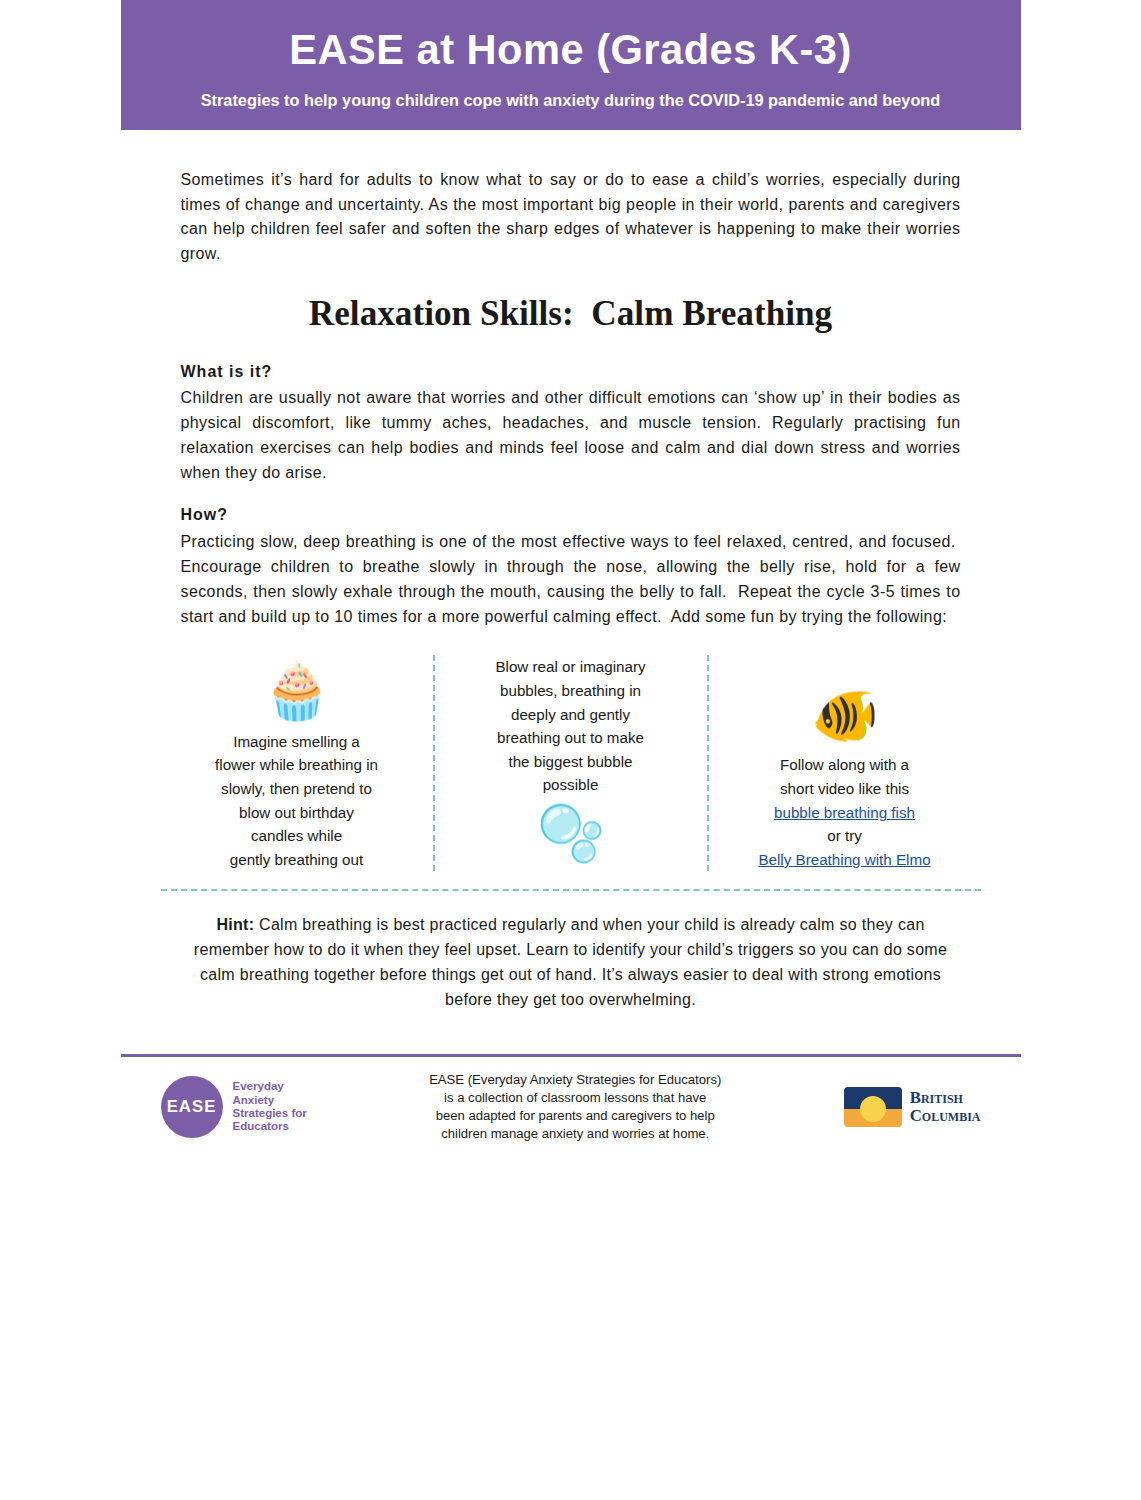EASE at Home (Grades K-3)
Strategies to help young children cope with anxiety during the COVID-19 pandemic and beyond
Sometimes it’s hard for adults to know what to say or do to ease a child’s worries, especially during times of change and uncertainty. As the most important big people in their world, parents and caregivers can help children feel safer and soften the sharp edges of whatever is happening to make their worries grow.
Relaxation Skills: Calm Breathing
What is it?
Children are usually not aware that worries and other difficult emotions can ‘show up’ in their bodies as physical discomfort, like tummy aches, headaches, and muscle tension. Regularly practising fun relaxation exercises can help bodies and minds feel loose and calm and dial down stress and worries when they do arise.
How?
Practicing slow, deep breathing is one of the most effective ways to feel relaxed, centred, and focused. Encourage children to breathe slowly in through the nose, allowing the belly rise, hold for a few seconds, then slowly exhale through the mouth, causing the belly to fall. Repeat the cycle 3-5 times to start and build up to 10 times for a more powerful calming effect. Add some fun by trying the following:
🧁
Imagine smelling a
flower while breathing in
slowly, then pretend to
blow out birthday
candles while
gently breathing out
Blow real or imaginary
bubbles, breathing in
deeply and gently
breathing out to make
the biggest bubble
possible
🫧
🐠
Follow along with a
short video like this
bubble breathing fish
or try
Belly Breathing with Elmo
Hint: Calm breathing is best practiced regularly and when your child is already calm so they can remember how to do it when they feel upset. Learn to identify your child’s triggers so you can do some calm breathing together before things get out of hand. It’s always easier to deal with strong emotions before they get too overwhelming.
EASE
Everyday Anxiety Strategies for Educators
EASE (Everyday Anxiety Strategies for Educators)
is a collection of classroom lessons that have
been adapted for parents and caregivers to help
children manage anxiety and worries at home.
British Columbia